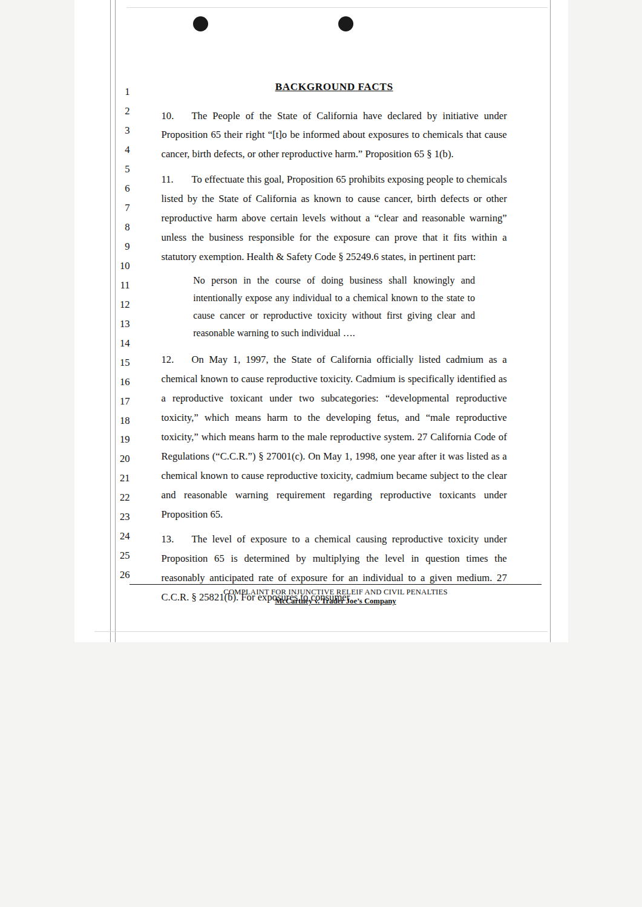1
2
3
4
5
6
7
8
9
10
11
12
13
14
15
16
17
18
19
20
21
22
23
24
25
26
BACKGROUND FACTS
10. The People of the State of California have declared by initiative under Proposition 65 their right “[t]o be informed about exposures to chemicals that cause cancer, birth defects, or other reproductive harm.” Proposition 65 § 1(b).
11. To effectuate this goal, Proposition 65 prohibits exposing people to chemicals listed by the State of California as known to cause cancer, birth defects or other reproductive harm above certain levels without a “clear and reasonable warning” unless the business responsible for the exposure can prove that it fits within a statutory exemption. Health & Safety Code § 25249.6 states, in pertinent part:
No person in the course of doing business shall knowingly and intentionally expose any individual to a chemical known to the state to cause cancer or reproductive toxicity without first giving clear and reasonable warning to such individual ….
12. On May 1, 1997, the State of California officially listed cadmium as a chemical known to cause reproductive toxicity. Cadmium is specifically identified as a reproductive toxicant under two subcategories: “developmental reproductive toxicity,” which means harm to the developing fetus, and “male reproductive toxicity,” which means harm to the male reproductive system. 27 California Code of Regulations (“C.C.R.”) § 27001(c). On May 1, 1998, one year after it was listed as a chemical known to cause reproductive toxicity, cadmium became subject to the clear and reasonable warning requirement regarding reproductive toxicants under Proposition 65.
13. The level of exposure to a chemical causing reproductive toxicity under Proposition 65 is determined by multiplying the level in question times the reasonably anticipated rate of exposure for an individual to a given medium. 27 C.C.R. § 25821(b). For exposures to consumer
COMPLAINT FOR INJUNCTIVE RELEIF AND CIVIL PENALTIES
McCartney v. Trader Joe’s Company